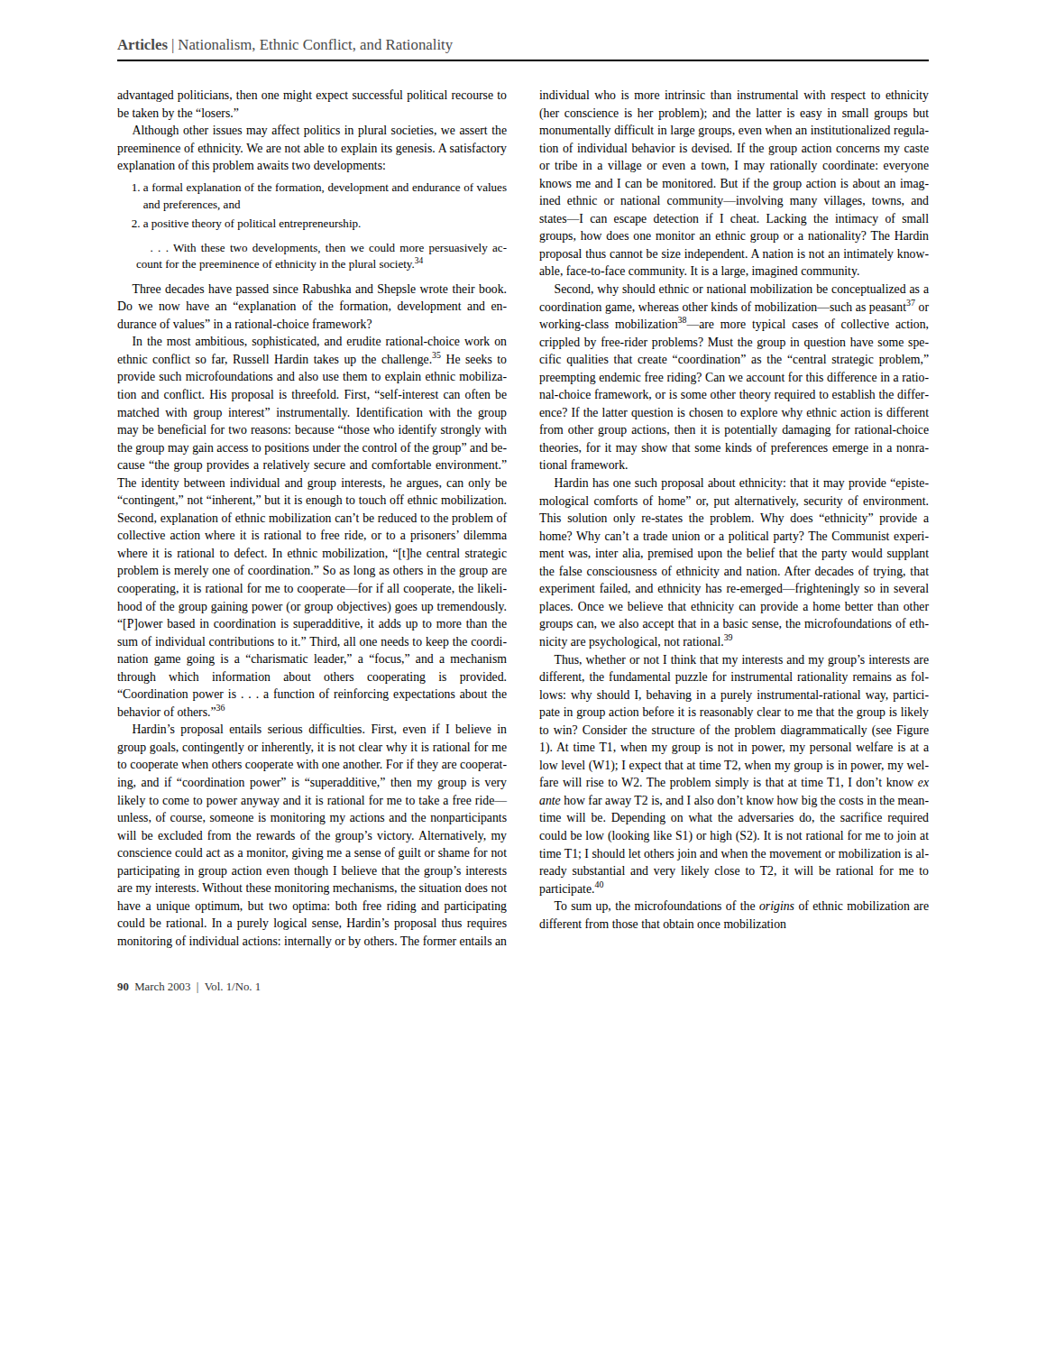Articles|Nationalism, Ethnic Conflict, and Rationality
advantaged politicians, then one might expect successful political recourse to be taken by the “losers.”
Although other issues may affect politics in plural societies, we assert the preeminence of ethnicity. We are not able to explain its genesis. A satisfactory explanation of this problem awaits two developments:
a formal explanation of the formation, development and endurance of values and preferences, and
a positive theory of political entrepreneurship.
. . . With these two developments, then we could more persuasively account for the preeminence of ethnicity in the plural society.34
Three decades have passed since Rabushka and Shepsle wrote their book. Do we now have an “explanation of the formation, development and endurance of values” in a rational-choice framework?
In the most ambitious, sophisticated, and erudite rational-choice work on ethnic conflict so far, Russell Hardin takes up the challenge.35 He seeks to provide such microfoundations and also use them to explain ethnic mobilization and conflict. His proposal is threefold. First, “self-interest can often be matched with group interest” instrumentally. Identification with the group may be beneficial for two reasons: because “those who identify strongly with the group may gain access to positions under the control of the group” and because “the group provides a relatively secure and comfortable environment.” The identity between individual and group interests, he argues, can only be “contingent,” not “inherent,” but it is enough to touch off ethnic mobilization. Second, explanation of ethnic mobilization can’t be reduced to the problem of collective action where it is rational to free ride, or to a prisoners’ dilemma where it is rational to defect. In ethnic mobilization, “[t]he central strategic problem is merely one of coordination.” So as long as others in the group are cooperating, it is rational for me to cooperate—for if all cooperate, the likelihood of the group gaining power (or group objectives) goes up tremendously. “[P]ower based in coordination is superadditive, it adds up to more than the sum of individual contributions to it.” Third, all one needs to keep the coordination game going is a “charismatic leader,” a “focus,” and a mechanism through which information about others cooperating is provided. “Coordination power is . . . a function of reinforcing expectations about the behavior of others.”36
Hardin’s proposal entails serious difficulties. First, even if I believe in group goals, contingently or inherently, it is not clear why it is rational for me to cooperate when others cooperate with one another. For if they are cooperating, and if “coordination power” is “superadditive,” then my group is very likely to come to power anyway and it is rational for me to take a free ride—unless, of course, someone is monitoring my actions and the nonparticipants will be excluded from the rewards of the group’s victory. Alternatively, my conscience could act as a monitor, giving me a sense of guilt or shame for not participating in group action even though I believe that the group’s interests are my interests. Without these monitoring mechanisms, the situation does not have a unique optimum, but two optima: both free riding and participating could be rational. In a purely logical sense, Hardin’s proposal thus requires monitoring of individual actions: internally or by others. The former entails an individual who is more intrinsic than instrumental with respect to ethnicity (her conscience is her problem); and the latter is easy in small groups but monumentally difficult in large groups, even when an institutionalized regulation of individual behavior is devised. If the group action concerns my caste or tribe in a village or even a town, I may rationally coordinate: everyone knows me and I can be monitored. But if the group action is about an imagined ethnic or national community—involving many villages, towns, and states—I can escape detection if I cheat. Lacking the intimacy of small groups, how does one monitor an ethnic group or a nationality? The Hardin proposal thus cannot be size independent. A nation is not an intimately knowable, face-to-face community. It is a large, imagined community.
Second, why should ethnic or national mobilization be conceptualized as a coordination game, whereas other kinds of mobilization—such as peasant37 or working-class mobilization38—are more typical cases of collective action, crippled by free-rider problems? Must the group in question have some specific qualities that create “coordination” as the “central strategic problem,” preempting endemic free riding? Can we account for this difference in a rational-choice framework, or is some other theory required to establish the difference? If the latter question is chosen to explore why ethnic action is different from other group actions, then it is potentially damaging for rational-choice theories, for it may show that some kinds of preferences emerge in a nonrational framework.
Hardin has one such proposal about ethnicity: that it may provide “epistemological comforts of home” or, put alternatively, security of environment. This solution only re-states the problem. Why does “ethnicity” provide a home? Why can’t a trade union or a political party? The Communist experiment was, inter alia, premised upon the belief that the party would supplant the false consciousness of ethnicity and nation. After decades of trying, that experiment failed, and ethnicity has re-emerged—frighteningly so in several places. Once we believe that ethnicity can provide a home better than other groups can, we also accept that in a basic sense, the microfoundations of ethnicity are psychological, not rational.39
Thus, whether or not I think that my interests and my group’s interests are different, the fundamental puzzle for instrumental rationality remains as follows: why should I, behaving in a purely instrumental-rational way, participate in group action before it is reasonably clear to me that the group is likely to win? Consider the structure of the problem diagrammatically (see Figure 1). At time T1, when my group is not in power, my personal welfare is at a low level (W1); I expect that at time T2, when my group is in power, my welfare will rise to W2. The problem simply is that at time T1, I don’t know ex ante how far away T2 is, and I also don’t know how big the costs in the meantime will be. Depending on what the adversaries do, the sacrifice required could be low (looking like S1) or high (S2). It is not rational for me to join at time T1; I should let others join and when the movement or mobilization is already substantial and very likely close to T2, it will be rational for me to participate.40
To sum up, the microfoundations of the origins of ethnic mobilization are different from those that obtain once mobilization
90 March 2003 | Vol. 1/No. 1